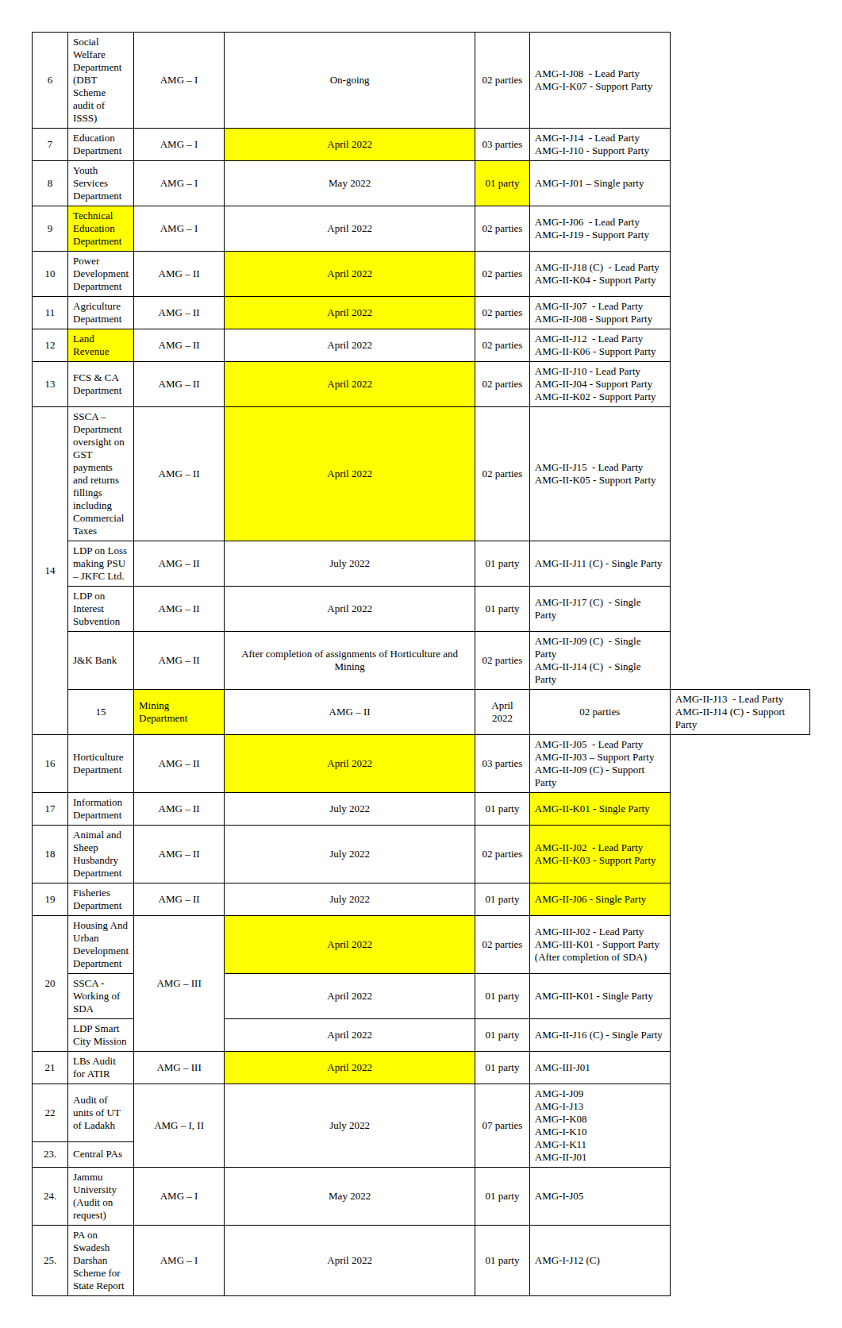| 6 | Social Welfare Department (DBT Scheme audit of ISSS) | AMG – I | On-going | 02 parties | AMG-I-J08 - Lead Party AMG-I-K07 - Support Party |
| 7 | Education Department | AMG – I | April 2022 | 03 parties | AMG-I-J14 - Lead Party AMG-I-J10 - Support Party |
| 8 | Youth Services Department | AMG – I | May 2022 | 01 party | AMG-I-J01 – Single party |
| 9 | Technical Education Department | AMG – I | April 2022 | 02 parties | AMG-I-J06 - Lead Party AMG-I-J19 - Support Party |
| 10 | Power Development Department | AMG – II | April 2022 | 02 parties | AMG-II-J18 (C) - Lead Party AMG-II-K04 - Support Party |
| 11 | Agriculture Department | AMG – II | April 2022 | 02 parties | AMG-II-J07 - Lead Party AMG-II-J08 - Support Party |
| 12 | Land Revenue | AMG – II | April 2022 | 02 parties | AMG-II-J12 - Lead Party AMG-II-K06 - Support Party |
| 13 | FCS & CA Department | AMG – II | April 2022 | 02 parties | AMG-II-J10 - Lead Party AMG-II-J04 - Support Party AMG-II-K02 - Support Party |
| 14 | SSCA – Department oversight on GST payments and returns fillings including Commercial Taxes | AMG – II | April 2022 | 02 parties | AMG-II-J15 - Lead Party AMG-II-K05 - Support Party |
| LDP on Loss making PSU – JKFC Ltd. | AMG – II | July 2022 | 01 party | AMG-II-J11 (C) - Single Party |
| LDP on Interest Subvention | AMG – II | April 2022 | 01 party | AMG-II-J17 (C) - Single Party |
| J&K Bank | AMG – II | After completion of assignments of Horticulture and Mining | 02 parties | AMG-II-J09 (C) - Single Party AMG-II-J14 (C) - Single Party |
| 15 | Mining Department | AMG – II | April 2022 | 02 parties | AMG-II-J13 - Lead Party AMG-II-J14 (C) - Support Party |
| 16 | Horticulture Department | AMG – II | April 2022 | 03 parties | AMG-II-J05 - Lead Party AMG-II-J03 – Support Party AMG-II-J09 (C) - Support Party |
| 17 | Information Department | AMG – II | July 2022 | 01 party | AMG-II-K01 - Single Party |
| 18 | Animal and Sheep Husbandry Department | AMG – II | July 2022 | 02 parties | AMG-II-J02 - Lead Party AMG-II-K03 - Support Party |
| 19 | Fisheries Department | AMG – II | July 2022 | 01 party | AMG-II-J06 - Single Party |
| 20 | Housing And Urban Development Department | AMG – III | April 2022 | 02 parties | AMG-III-J02 - Lead Party AMG-III-K01 - Support Party (After completion of SDA) |
| SSCA - Working of SDA | April 2022 | 01 party | AMG-III-K01 - Single Party |
| LDP Smart City Mission | April 2022 | 01 party | AMG-II-J16 (C) - Single Party |
| 21 | LBs Audit for ATIR | AMG – III | April 2022 | 01 party | AMG-III-J01 |
| 22 | Audit of units of UT of Ladakh | AMG – I, II | July 2022 | 07 parties | AMG-I-J09 AMG-I-J13 AMG-I-K08 AMG-I-K10 AMG-I-K11 AMG-II-J01 |
| 23. | Central PAs |
| 24. | Jammu University (Audit on request) | AMG – I | May 2022 | 01 party | AMG-I-J05 |
| 25. | PA on Swadesh Darshan Scheme for State Report | AMG – I | April 2022 | 01 party | AMG-I-J12 (C) |